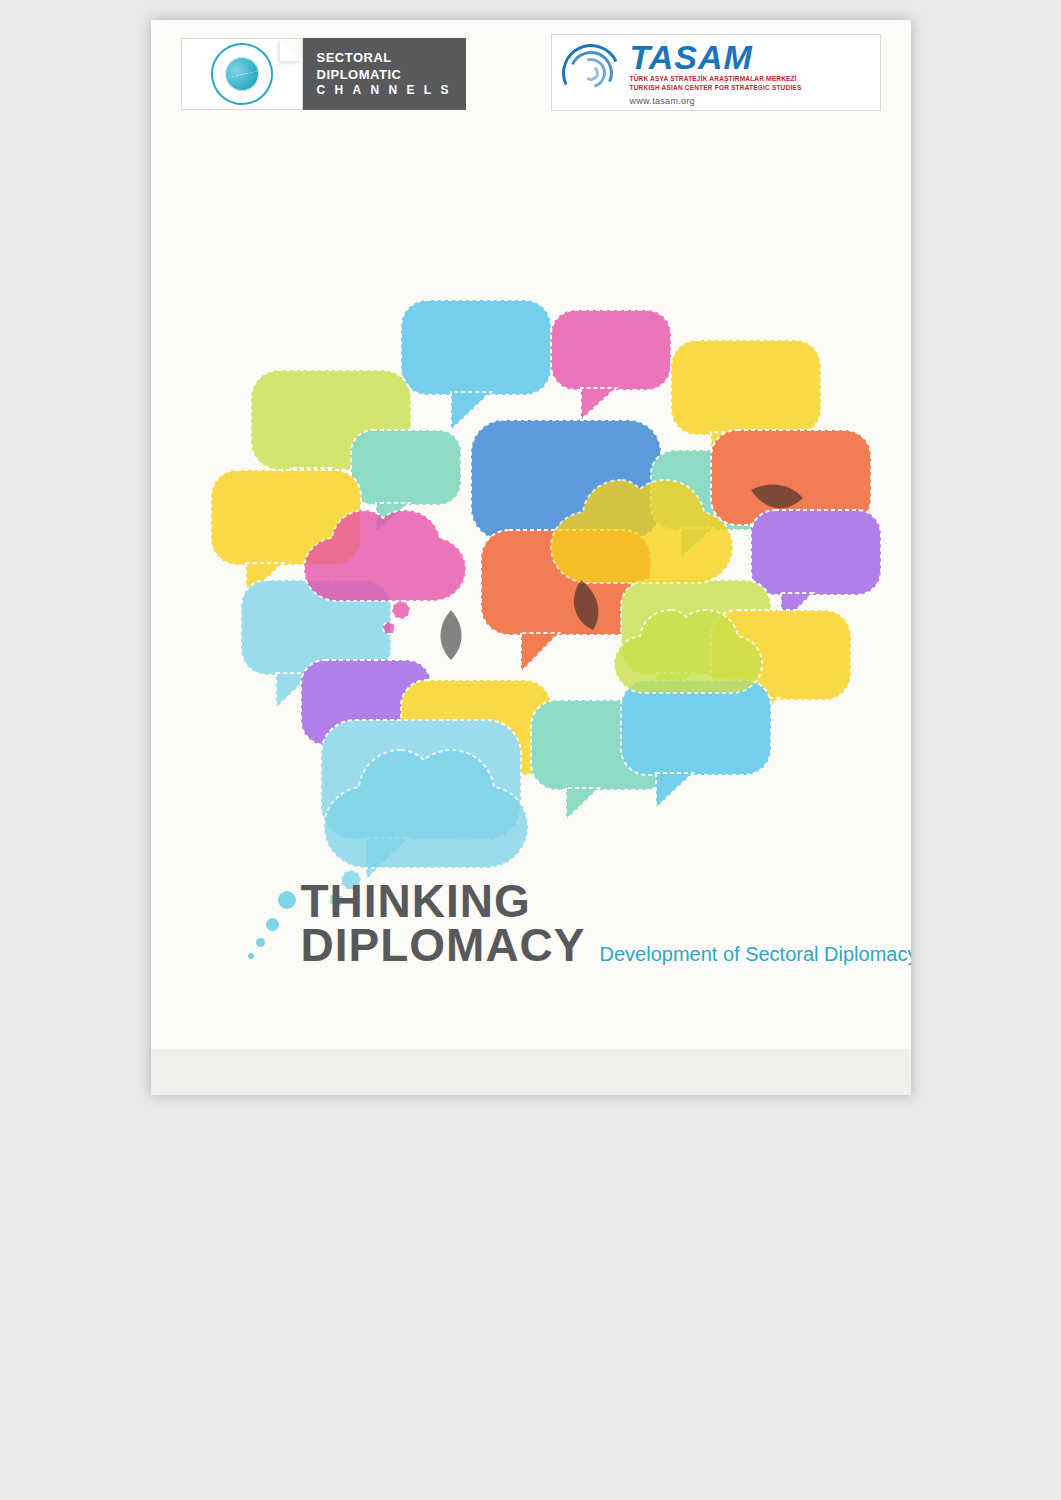SECTORAL DIPLOMATIC C H A N N E L S
TASAM
TÜRK ASYA STRATEJİK ARAŞTIRMALAR MERKEZİ
TURKISH ASIAN CENTER FOR STRATEGIC STUDIES
www.tasam.org
THINKING DIPLOMACYDevelopment of Sectoral Diplomacy